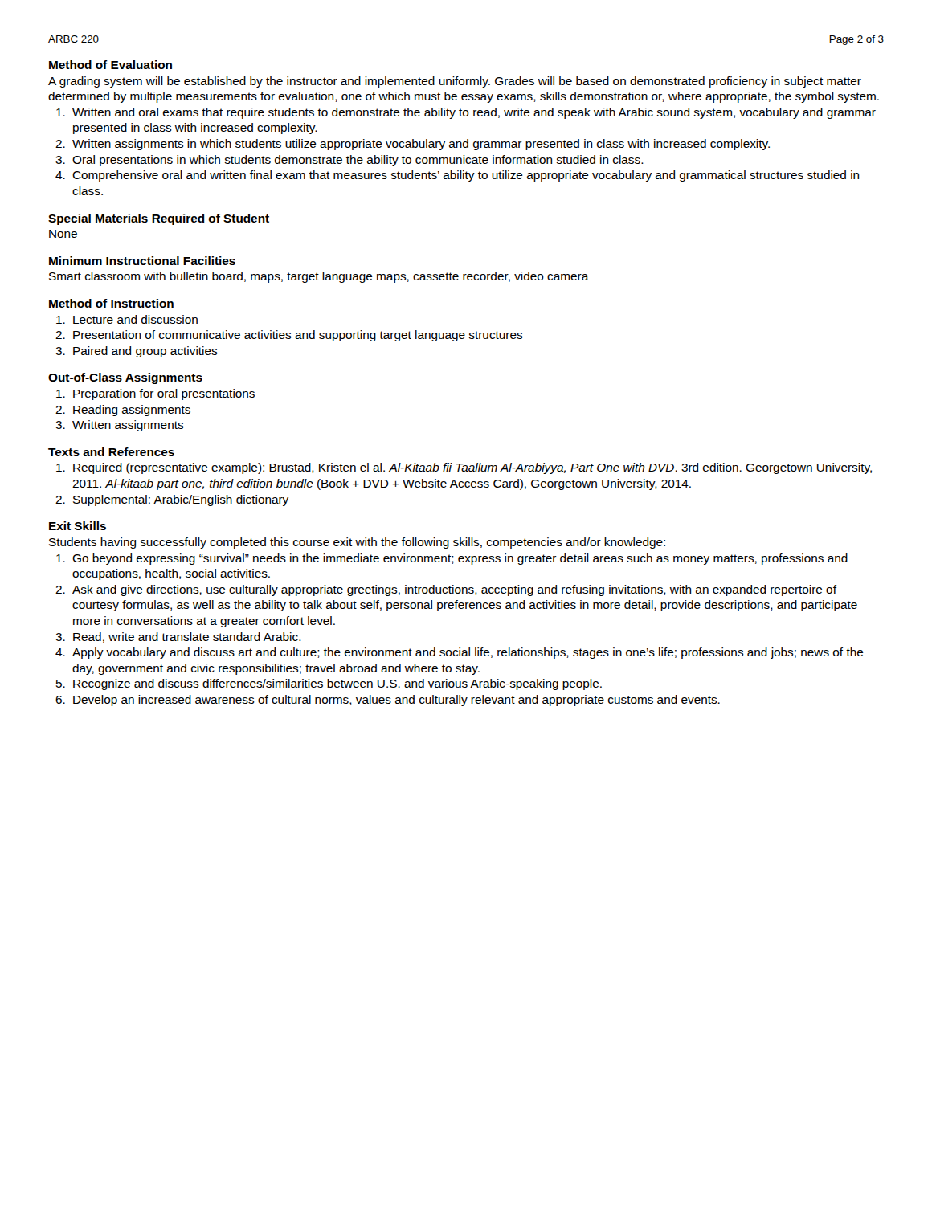ARBC 220 Page 2 of 3
Method of Evaluation
A grading system will be established by the instructor and implemented uniformly. Grades will be based on demonstrated proficiency in subject matter determined by multiple measurements for evaluation, one of which must be essay exams, skills demonstration or, where appropriate, the symbol system.
Written and oral exams that require students to demonstrate the ability to read, write and speak with Arabic sound system, vocabulary and grammar presented in class with increased complexity.
Written assignments in which students utilize appropriate vocabulary and grammar presented in class with increased complexity.
Oral presentations in which students demonstrate the ability to communicate information studied in class.
Comprehensive oral and written final exam that measures students’ ability to utilize appropriate vocabulary and grammatical structures studied in class.
Special Materials Required of Student
None
Minimum Instructional Facilities
Smart classroom with bulletin board, maps, target language maps, cassette recorder, video camera
Method of Instruction
Lecture and discussion
Presentation of communicative activities and supporting target language structures
Paired and group activities
Out-of-Class Assignments
Preparation for oral presentations
Reading assignments
Written assignments
Texts and References
Required (representative example): Brustad, Kristen el al. Al-Kitaab fii Taallum Al-Arabiyya, Part One with DVD. 3rd edition. Georgetown University, 2011. Al-kitaab part one, third edition bundle (Book + DVD + Website Access Card), Georgetown University, 2014.
Supplemental: Arabic/English dictionary
Exit Skills
Students having successfully completed this course exit with the following skills, competencies and/or knowledge:
Go beyond expressing “survival” needs in the immediate environment; express in greater detail areas such as money matters, professions and occupations, health, social activities.
Ask and give directions, use culturally appropriate greetings, introductions, accepting and refusing invitations, with an expanded repertoire of courtesy formulas, as well as the ability to talk about self, personal preferences and activities in more detail, provide descriptions, and participate more in conversations at a greater comfort level.
Read, write and translate standard Arabic.
Apply vocabulary and discuss art and culture; the environment and social life, relationships, stages in one’s life; professions and jobs; news of the day, government and civic responsibilities; travel abroad and where to stay.
Recognize and discuss differences/similarities between U.S. and various Arabic-speaking people.
Develop an increased awareness of cultural norms, values and culturally relevant and appropriate customs and events.